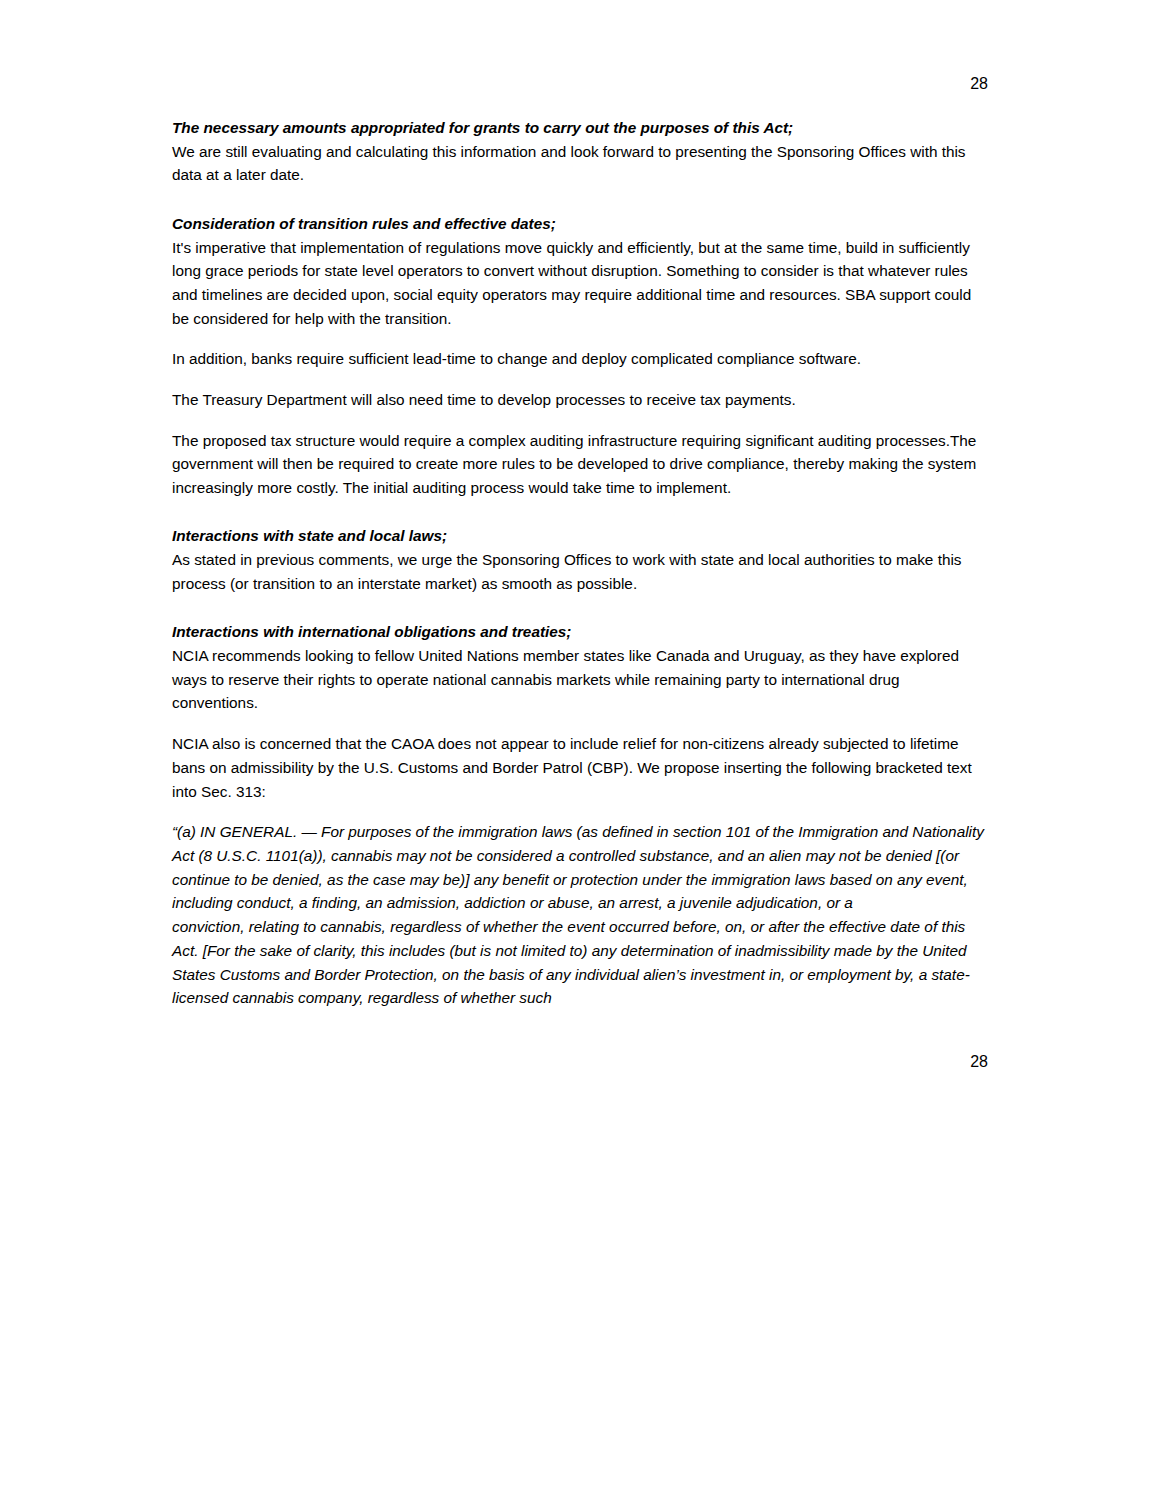28
The necessary amounts appropriated for grants to carry out the purposes of this Act;
We are still evaluating and calculating this information and look forward to presenting the Sponsoring Offices with this data at a later date.
Consideration of transition rules and effective dates;
It's imperative that implementation of regulations move quickly and efficiently, but at the same time, build in sufficiently long grace periods for state level operators to convert without disruption. Something to consider is that whatever rules and timelines are decided upon, social equity operators may require additional time and resources. SBA support could be considered for help with the transition.
In addition, banks require sufficient lead-time to change and deploy complicated compliance software.
The Treasury Department will also need time to develop processes to receive tax payments.
The proposed tax structure would require a complex auditing infrastructure requiring significant auditing processes.The government will then be required to create more rules to be developed to drive compliance, thereby making the system increasingly more costly. The initial auditing process would take time to implement.
Interactions with state and local laws;
As stated in previous comments, we urge the Sponsoring Offices to work with state and local authorities to make this process (or transition to an interstate market) as smooth as possible.
Interactions with international obligations and treaties;
NCIA recommends looking to fellow United Nations member states like Canada and Uruguay, as they have explored ways to reserve their rights to operate national cannabis markets while remaining party to international drug conventions.
NCIA also is concerned that the CAOA does not appear to include relief for non-citizens already subjected to lifetime bans on admissibility by the U.S. Customs and Border Patrol (CBP). We propose inserting the following bracketed text into Sec. 313:
“(a) IN GENERAL. — For purposes of the immigration laws (as defined in section 101 of the Immigration and Nationality Act (8 U.S.C. 1101(a)), cannabis may not be considered a controlled substance, and an alien may not be denied [(or continue to be denied, as the case may be)] any benefit or protection under the immigration laws based on any event, including conduct, a finding, an admission, addiction or abuse, an arrest, a juvenile adjudication, or a
conviction, relating to cannabis, regardless of whether the event occurred before, on, or after the effective date of this Act. [For the sake of clarity, this includes (but is not limited to) any determination of inadmissibility made by the United States Customs and Border Protection, on the basis of any individual alien’s investment in, or employment by, a state-licensed cannabis company, regardless of whether such
28